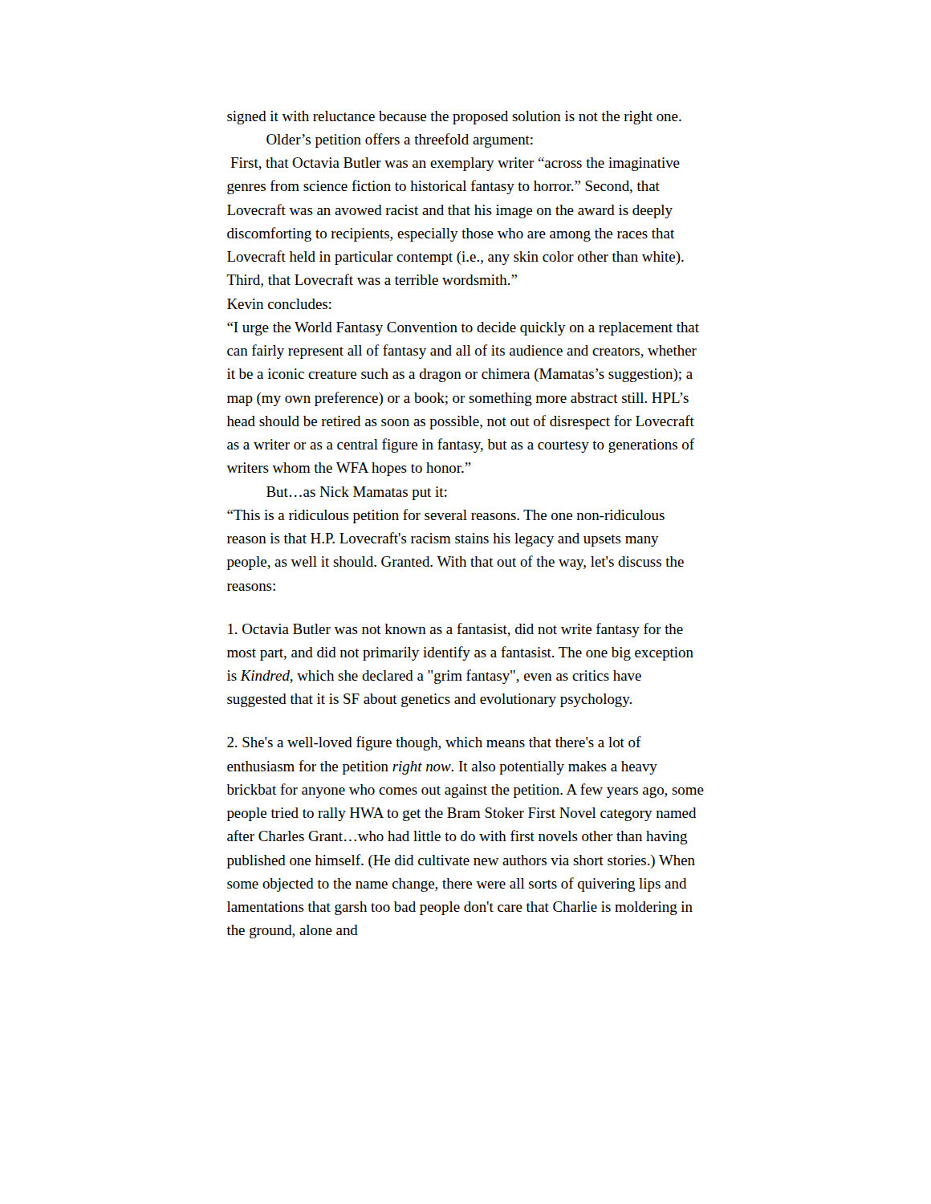signed it with reluctance because the proposed solution is not the right one.
Older’s petition offers a threefold argument:
First, that Octavia Butler was an exemplary writer “across the imaginative genres from science fiction to historical fantasy to horror.” Second, that Lovecraft was an avowed racist and that his image on the award is deeply discomforting to recipients, especially those who are among the races that Lovecraft held in particular contempt (i.e., any skin color other than white).
Third, that Lovecraft was a terrible wordsmith.”
Kevin concludes:
“I urge the World Fantasy Convention to decide quickly on a replacement that can fairly represent all of fantasy and all of its audience and creators, whether it be a iconic creature such as a dragon or chimera (Mamatas’s suggestion); a map (my own preference) or a book; or something more abstract still. HPL’s head should be retired as soon as possible, not out of disrespect for Lovecraft as a writer or as a central figure in fantasy, but as a courtesy to generations of writers whom the WFA hopes to honor.”
But…as Nick Mamatas put it:
“This is a ridiculous petition for several reasons. The one non-ridiculous reason is that H.P. Lovecraft's racism stains his legacy and upsets many people, as well it should. Granted. With that out of the way, let's discuss the reasons:
1. Octavia Butler was not known as a fantasist, did not write fantasy for the most part, and did not primarily identify as a fantasist. The one big exception is Kindred, which she declared a "grim fantasy", even as critics have suggested that it is SF about genetics and evolutionary psychology.
2. She's a well-loved figure though, which means that there's a lot of enthusiasm for the petition right now. It also potentially makes a heavy brickbat for anyone who comes out against the petition. A few years ago, some people tried to rally HWA to get the Bram Stoker First Novel category named after Charles Grant…who had little to do with first novels other than having published one himself. (He did cultivate new authors via short stories.) When some objected to the name change, there were all sorts of quivering lips and lamentations that garsh too bad people don't care that Charlie is moldering in the ground, alone and